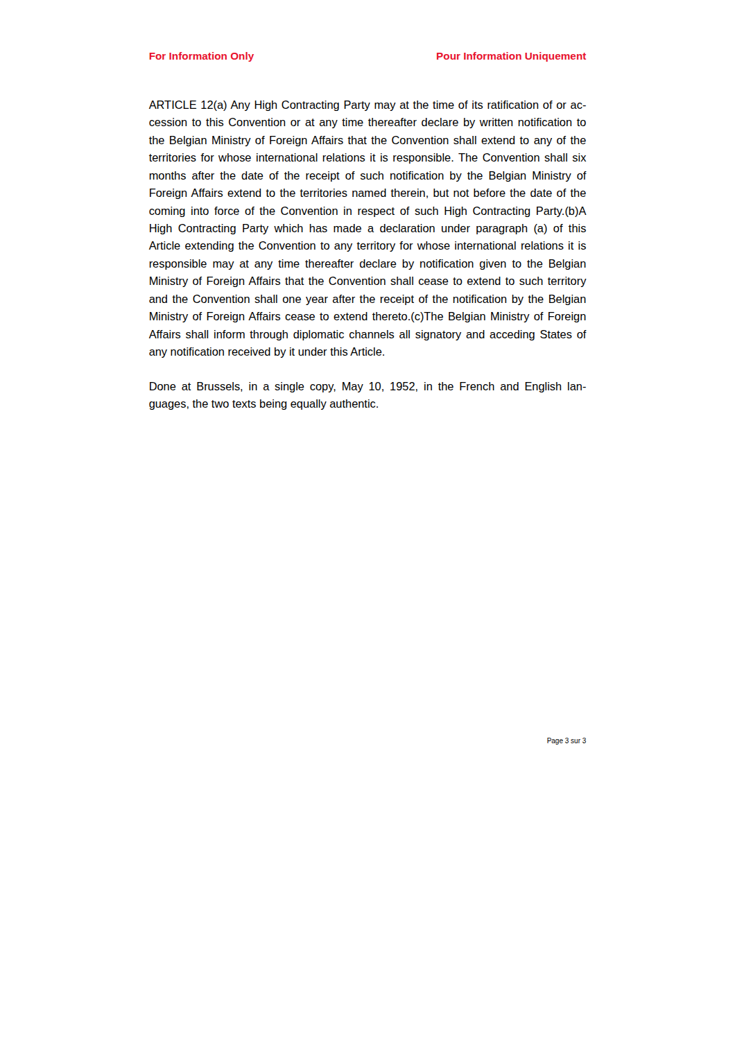For Information Only Pour Information Uniquement
ARTICLE 12(a) Any High Contracting Party may at the time of its ratification of or accession to this Convention or at any time thereafter declare by written notification to the Belgian Ministry of Foreign Affairs that the Convention shall extend to any of the territories for whose international relations it is responsible. The Convention shall six months after the date of the receipt of such notification by the Belgian Ministry of Foreign Affairs extend to the territories named therein, but not before the date of the coming into force of the Convention in respect of such High Contracting Party.(b)A High Contracting Party which has made a declaration under paragraph (a) of this Article extending the Convention to any territory for whose international relations it is responsible may at any time thereafter declare by notification given to the Belgian Ministry of Foreign Affairs that the Convention shall cease to extend to such territory and the Convention shall one year after the receipt of the notification by the Belgian Ministry of Foreign Affairs cease to extend thereto.(c)The Belgian Ministry of Foreign Affairs shall inform through diplomatic channels all signatory and acceding States of any notification received by it under this Article.
Done at Brussels, in a single copy, May 10, 1952, in the French and English languages, the two texts being equally authentic.
Page 3 sur 3